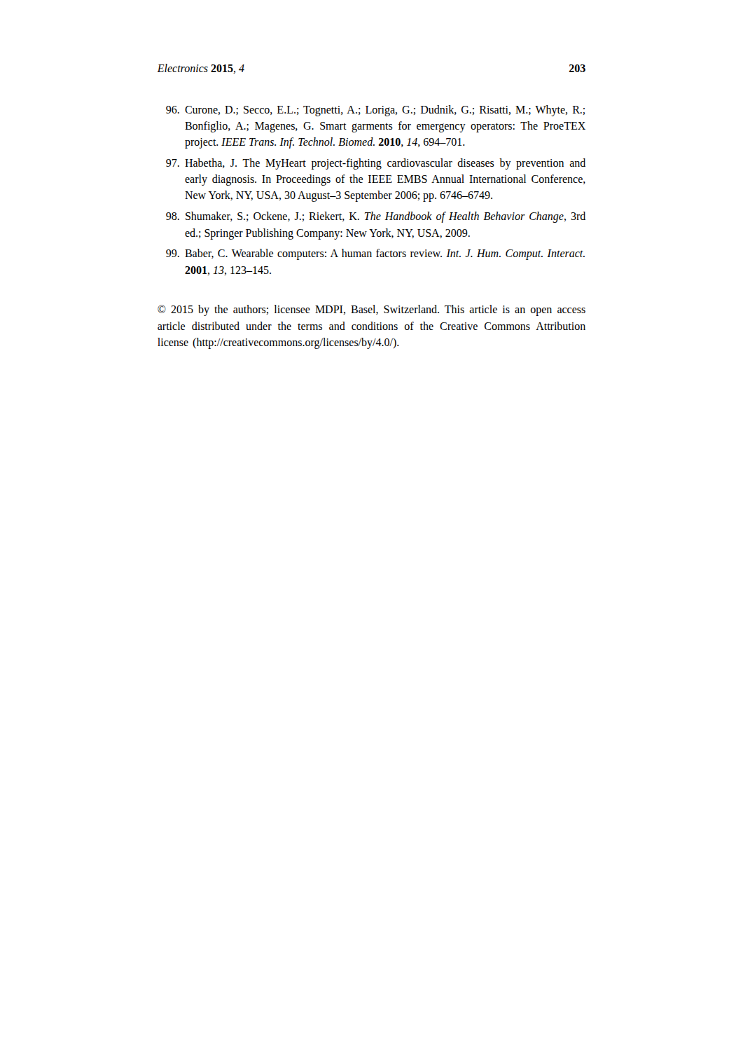Electronics 2015, 4 203
96. Curone, D.; Secco, E.L.; Tognetti, A.; Loriga, G.; Dudnik, G.; Risatti, M.; Whyte, R.; Bonfiglio, A.; Magenes, G. Smart garments for emergency operators: The ProeTEX project. IEEE Trans. Inf. Technol. Biomed. 2010, 14, 694–701.
97. Habetha, J. The MyHeart project-fighting cardiovascular diseases by prevention and early diagnosis. In Proceedings of the IEEE EMBS Annual International Conference, New York, NY, USA, 30 August–3 September 2006; pp. 6746–6749.
98. Shumaker, S.; Ockene, J.; Riekert, K. The Handbook of Health Behavior Change, 3rd ed.; Springer Publishing Company: New York, NY, USA, 2009.
99. Baber, C. Wearable computers: A human factors review. Int. J. Hum. Comput. Interact. 2001, 13, 123–145.
© 2015 by the authors; licensee MDPI, Basel, Switzerland. This article is an open access article distributed under the terms and conditions of the Creative Commons Attribution license (http://creativecommons.org/licenses/by/4.0/).